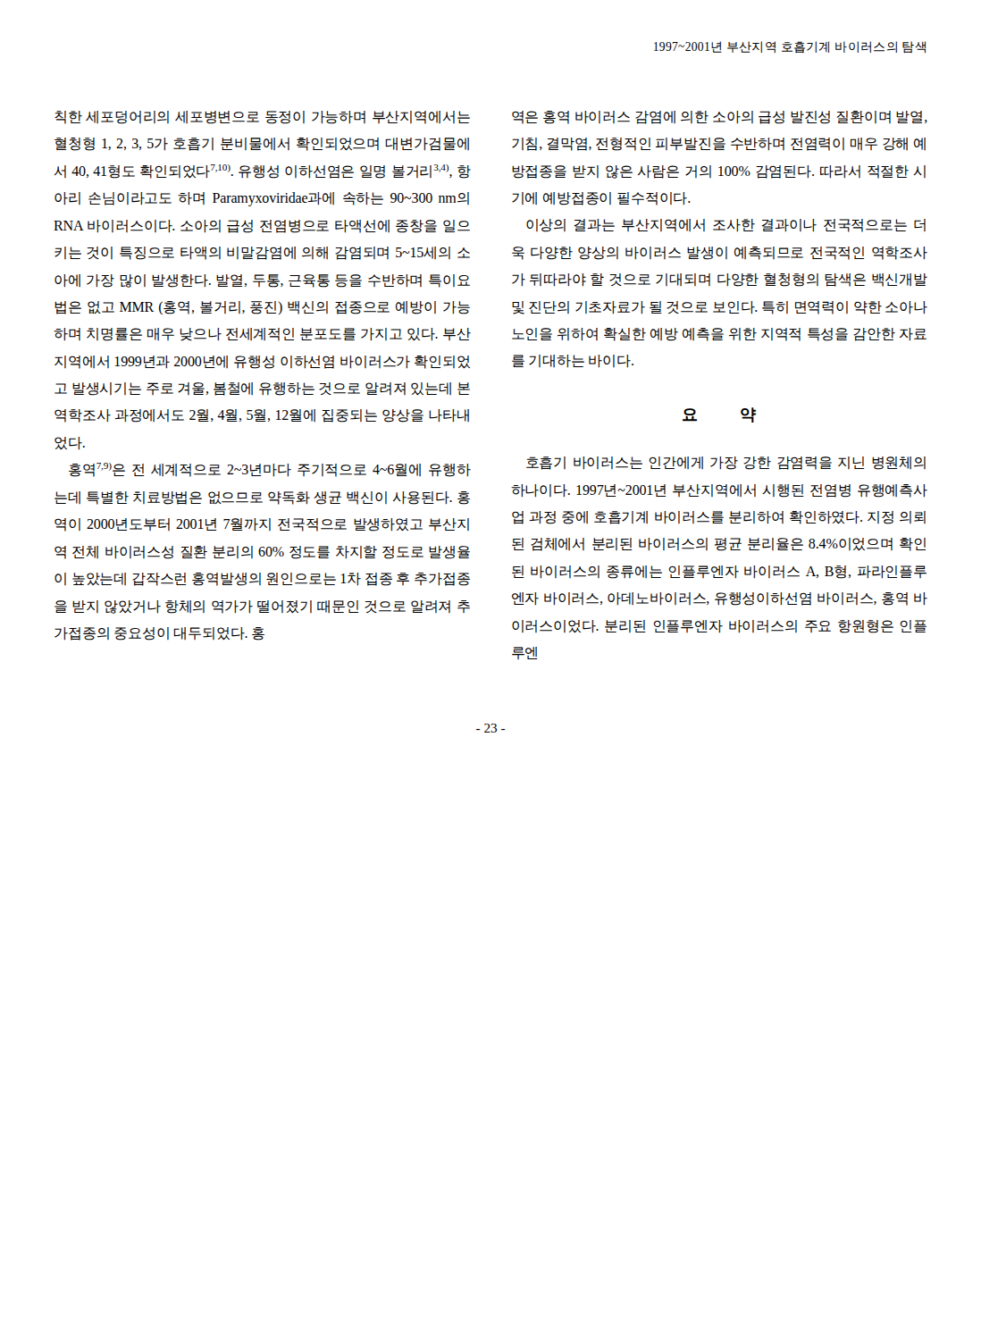1997~2001년 부산지역 호흡기계 바이러스의 탐색
칙한 세포덩어리의 세포병변으로 동정이 가능하며 부산지역에서는 혈청형 1, 2, 3, 5가 호흡기 분비물에서 확인되었으며 대변가검물에서 40, 41형도 확인되었다7,10). 유행성 이하선염은 일명 볼거리3,4), 항아리 손님이라고도 하며 Paramyxoviridae과에 속하는 90~300 nm의 RNA 바이러스이다. 소아의 급성 전염병으로 타액선에 종창을 일으키는 것이 특징으로 타액의 비말감염에 의해 감염되며 5~15세의 소아에 가장 많이 발생한다. 발열, 두통, 근육통 등을 수반하며 특이요법은 없고 MMR (홍역, 볼거리, 풍진) 백신의 접종으로 예방이 가능하며 치명률은 매우 낮으나 전세계적인 분포도를 가지고 있다. 부산지역에서 1999년과 2000년에 유행성 이하선염 바이러스가 확인되었고 발생시기는 주로 겨울, 봄철에 유행하는 것으로 알려져 있는데 본 역학조사 과정에서도 2월, 4월, 5월, 12월에 집중되는 양상을 나타내었다.
홍역7,9)은 전 세계적으로 2~3년마다 주기적으로 4~6월에 유행하는데 특별한 치료방법은 없으므로 약독화 생균 백신이 사용된다. 홍역이 2000년도부터 2001년 7월까지 전국적으로 발생하였고 부산지역 전체 바이러스성 질환 분리의 60% 정도를 차지할 정도로 발생율이 높았는데 갑작스런 홍역발생의 원인으로는 1차 접종 후 추가접종을 받지 않았거나 항체의 역가가 떨어졌기 때문인 것으로 알려져 추가접종의 중요성이 대두되었다. 홍
역은 홍역 바이러스 감염에 의한 소아의 급성 발진성 질환이며 발열, 기침, 결막염, 전형적인 피부발진을 수반하며 전염력이 매우 강해 예방접종을 받지 않은 사람은 거의 100% 감염된다. 따라서 적절한 시기에 예방접종이 필수적이다.
이상의 결과는 부산지역에서 조사한 결과이나 전국적으로는 더욱 다양한 양상의 바이러스 발생이 예측되므로 전국적인 역학조사가 뒤따라야 할 것으로 기대되며 다양한 혈청형의 탐색은 백신개발 및 진단의 기초자료가 될 것으로 보인다. 특히 면역력이 약한 소아나 노인을 위하여 확실한 예방 예측을 위한 지역적 특성을 감안한 자료를 기대하는 바이다.
요 약
호흡기 바이러스는 인간에게 가장 강한 감염력을 지닌 병원체의 하나이다. 1997년~2001년 부산지역에서 시행된 전염병 유행예측사업 과정 중에 호흡기계 바이러스를 분리하여 확인하였다. 지정 의뢰된 검체에서 분리된 바이러스의 평균 분리율은 8.4%이었으며 확인된 바이러스의 종류에는 인플루엔자 바이러스 A, B형, 파라인플루엔자 바이러스, 아데노바이러스, 유행성이하선염 바이러스, 홍역 바이러스이었다. 분리된 인플루엔자 바이러스의 주요 항원형은 인플루엔
- 23 -